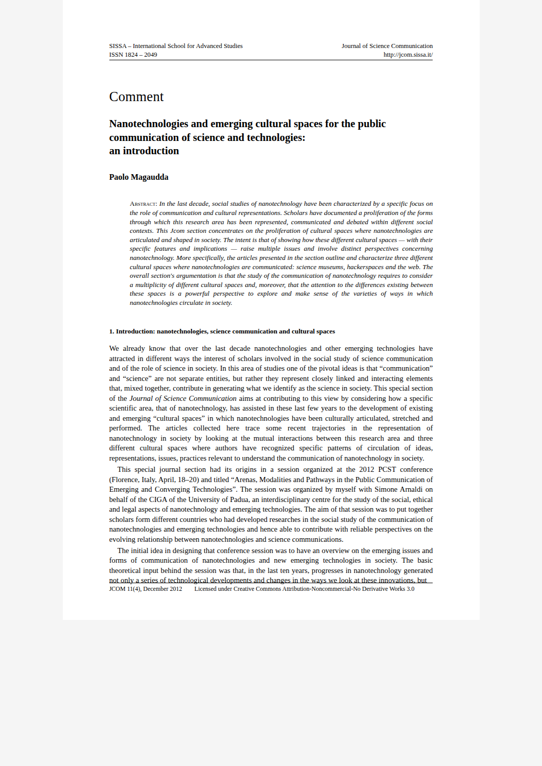SISSA – International School for Advanced Studies Journal of Science Communication
ISSN 1824 – 2049 http://jcom.sissa.it/
Comment
Nanotechnologies and emerging cultural spaces for the public communication of science and technologies:
an introduction
Paolo Magaudda
Abstract: In the last decade, social studies of nanotechnology have been characterized by a specific focus on the role of communication and cultural representations. Scholars have documented a proliferation of the forms through which this research area has been represented, communicated and debated within different social contexts. This Jcom section concentrates on the proliferation of cultural spaces where nanotechnologies are articulated and shaped in society. The intent is that of showing how these different cultural spaces — with their specific features and implications — raise multiple issues and involve distinct perspectives concerning nanotechnology. More specifically, the articles presented in the section outline and characterize three different cultural spaces where nanotechnologies are communicated: science museums, hackerspaces and the web. The overall section's argumentation is that the study of the communication of nanotechnology requires to consider a multiplicity of different cultural spaces and, moreover, that the attention to the differences existing between these spaces is a powerful perspective to explore and make sense of the varieties of ways in which nanotechnologies circulate in society.
1. Introduction: nanotechnologies, science communication and cultural spaces
We already know that over the last decade nanotechnologies and other emerging technologies have attracted in different ways the interest of scholars involved in the social study of science communication and of the role of science in society. In this area of studies one of the pivotal ideas is that “communication” and “science” are not separate entities, but rather they represent closely linked and interacting elements that, mixed together, contribute in generating what we identify as the science in society. This special section of the Journal of Science Communication aims at contributing to this view by considering how a specific scientific area, that of nanotechnology, has assisted in these last few years to the development of existing and emerging “cultural spaces” in which nanotechnologies have been culturally articulated, stretched and performed. The articles collected here trace some recent trajectories in the representation of nanotechnology in society by looking at the mutual interactions between this research area and three different cultural spaces where authors have recognized specific patterns of circulation of ideas, representations, issues, practices relevant to understand the communication of nanotechnology in society.
This special journal section had its origins in a session organized at the 2012 PCST conference (Florence, Italy, April, 18–20) and titled “Arenas, Modalities and Pathways in the Public Communication of Emerging and Converging Technologies”. The session was organized by myself with Simone Arnaldi on behalf of the CIGA of the University of Padua, an interdisciplinary centre for the study of the social, ethical and legal aspects of nanotechnology and emerging technologies. The aim of that session was to put together scholars form different countries who had developed researches in the social study of the communication of nanotechnologies and emerging technologies and hence able to contribute with reliable perspectives on the evolving relationship between nanotechnologies and science communications.
The initial idea in designing that conference session was to have an overview on the emerging issues and forms of communication of nanotechnologies and new emerging technologies in society. The basic theoretical input behind the session was that, in the last ten years, progresses in nanotechnology generated not only a series of technological developments and changes in the ways we look at these innovations, but
JCOM 11(4), December 2012 Licensed under Creative Commons Attribution-Noncommercial-No Derivative Works 3.0